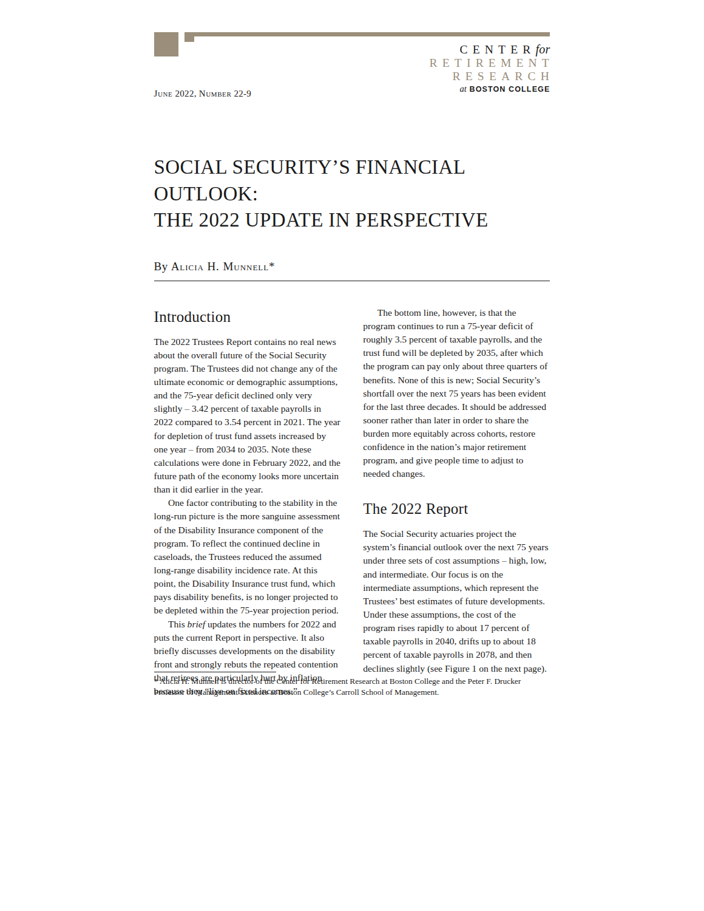C E N T E R for
R E T I R E M E N T
R E S E A R C H
at BOSTON COLLEGE
June 2022, Number 22-9
Social Security’s Financial Outlook:
The 2022 Update in Perspective
By Alicia H. Munnell*
Introduction
The 2022 Trustees Report contains no real news about the overall future of the Social Security program. The Trustees did not change any of the ultimate economic or demographic assumptions, and the 75-year deficit declined only very slightly – 3.42 percent of taxable payrolls in 2022 compared to 3.54 percent in 2021. The year for depletion of trust fund assets increased by one year – from 2034 to 2035. Note these calculations were done in February 2022, and the future path of the economy looks more uncertain than it did earlier in the year.
One factor contributing to the stability in the long-run picture is the more sanguine assessment of the Disability Insurance component of the program. To reflect the continued decline in caseloads, the Trustees reduced the assumed long-range disability incidence rate. At this point, the Disability Insurance trust fund, which pays disability benefits, is no longer projected to be depleted within the 75-year projection period.
This brief updates the numbers for 2022 and puts the current Report in perspective. It also briefly discusses developments on the disability front and strongly rebuts the repeated contention that retirees are particularly hurt by inflation because they “live on fixed incomes.”
The bottom line, however, is that the program continues to run a 75-year deficit of roughly 3.5 percent of taxable payrolls, and the trust fund will be depleted by 2035, after which the program can pay only about three quarters of benefits. None of this is new; Social Security’s shortfall over the next 75 years has been evident for the last three decades. It should be addressed sooner rather than later in order to share the burden more equitably across cohorts, restore confidence in the nation’s major retirement program, and give people time to adjust to needed changes.
The 2022 Report
The Social Security actuaries project the system’s financial outlook over the next 75 years under three sets of cost assumptions – high, low, and intermediate. Our focus is on the intermediate assumptions, which represent the Trustees’ best estimates of future developments. Under these assumptions, the cost of the program rises rapidly to about 17 percent of taxable payrolls in 2040, drifts up to about 18 percent of taxable payrolls in 2078, and then declines slightly (see Figure 1 on the next page).
* Alicia H. Munnell is director of the Center for Retirement Research at Boston College and the Peter F. Drucker Professor of Management Sciences at Boston College’s Carroll School of Management.